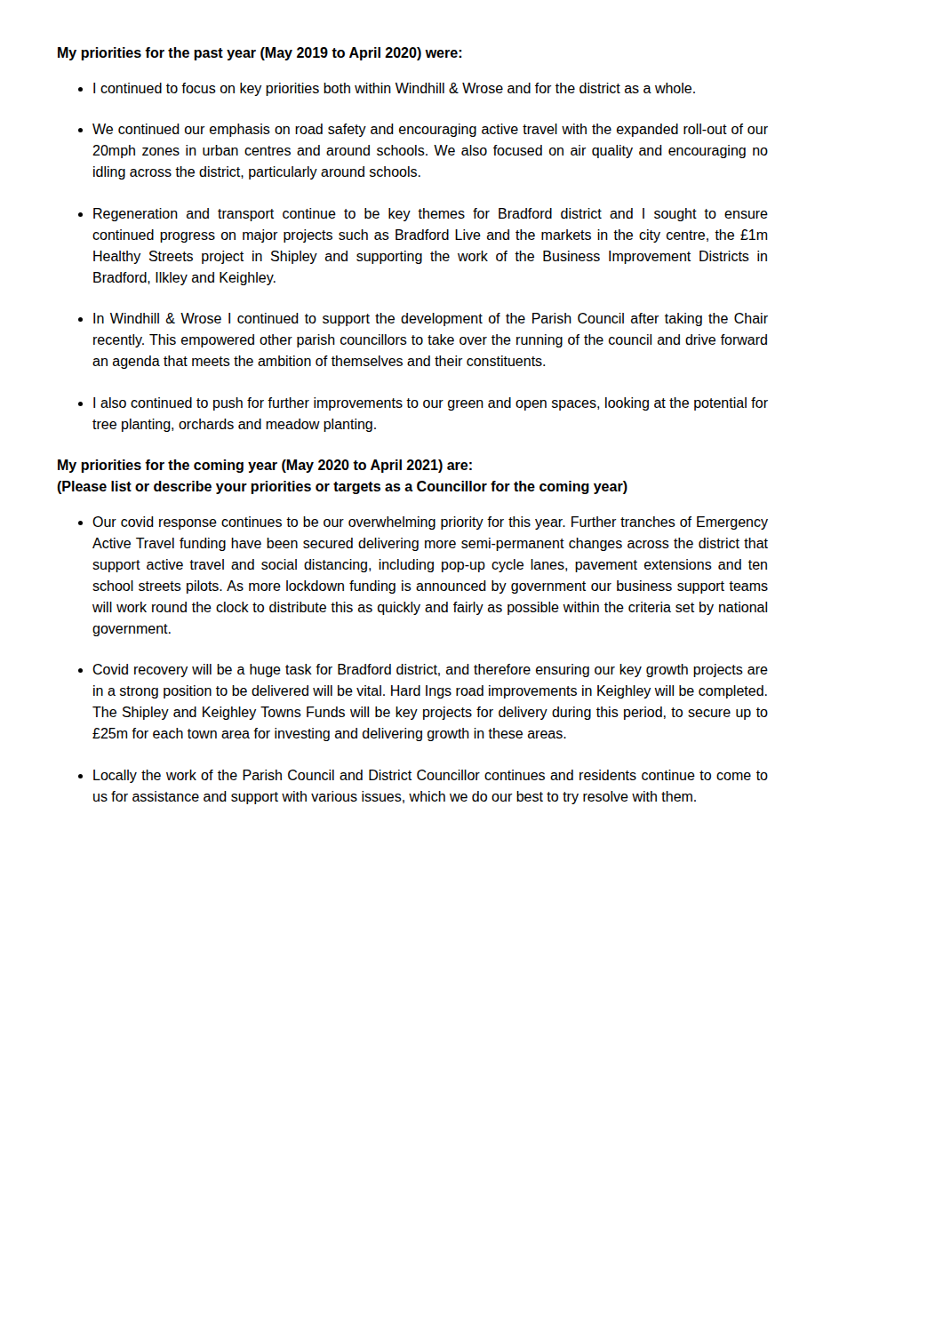My priorities for the past year (May 2019 to April 2020) were:
I continued to focus on key priorities both within Windhill & Wrose and for the district as a whole.
We continued our emphasis on road safety and encouraging active travel with the expanded roll-out of our 20mph zones in urban centres and around schools. We also focused on air quality and encouraging no idling across the district, particularly around schools.
Regeneration and transport continue to be key themes for Bradford district and I sought to ensure continued progress on major projects such as Bradford Live and the markets in the city centre, the £1m Healthy Streets project in Shipley and supporting the work of the Business Improvement Districts in Bradford, Ilkley and Keighley.
In Windhill & Wrose I continued to support the development of the Parish Council after taking the Chair recently. This empowered other parish councillors to take over the running of the council and drive forward an agenda that meets the ambition of themselves and their constituents.
I also continued to push for further improvements to our green and open spaces, looking at the potential for tree planting, orchards and meadow planting.
My priorities for the coming year (May 2020 to April 2021) are:
(Please list or describe your priorities or targets as a Councillor for the coming year)
Our covid response continues to be our overwhelming priority for this year. Further tranches of Emergency Active Travel funding have been secured delivering more semi-permanent changes across the district that support active travel and social distancing, including pop-up cycle lanes, pavement extensions and ten school streets pilots. As more lockdown funding is announced by government our business support teams will work round the clock to distribute this as quickly and fairly as possible within the criteria set by national government.
Covid recovery will be a huge task for Bradford district, and therefore ensuring our key growth projects are in a strong position to be delivered will be vital. Hard Ings road improvements in Keighley will be completed. The Shipley and Keighley Towns Funds will be key projects for delivery during this period, to secure up to £25m for each town area for investing and delivering growth in these areas.
Locally the work of the Parish Council and District Councillor continues and residents continue to come to us for assistance and support with various issues, which we do our best to try resolve with them.